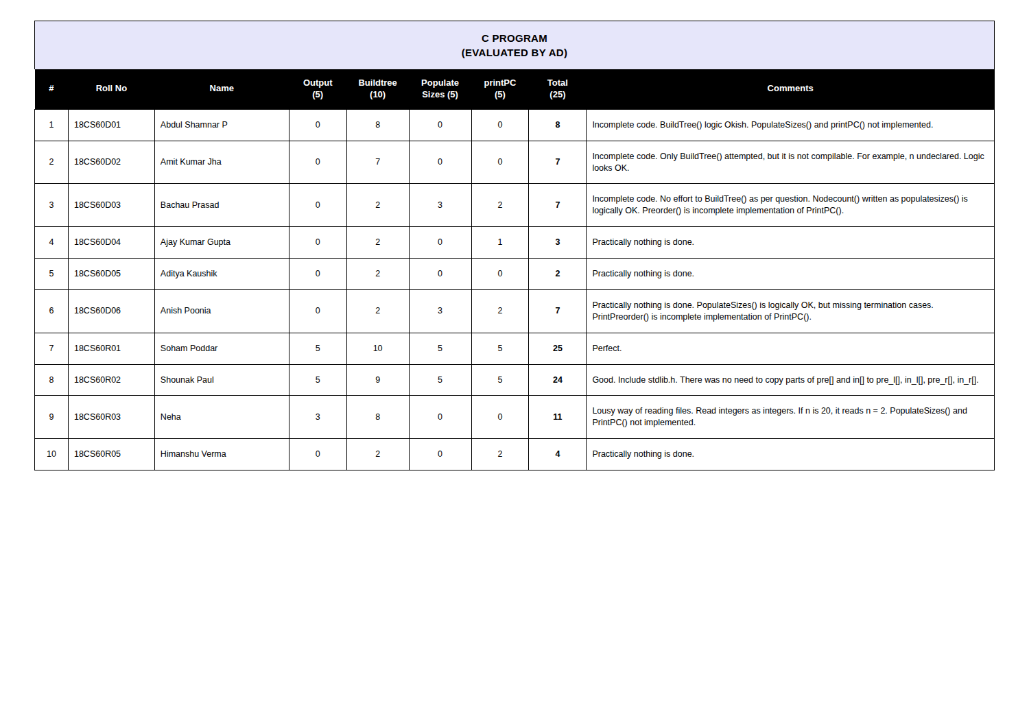C PROGRAM (EVALUATED BY AD)
| # | Roll No | Name | Output (5) | Buildtree (10) | Populate Sizes (5) | printPC (5) | Total (25) | Comments |
| --- | --- | --- | --- | --- | --- | --- | --- | --- |
| 1 | 18CS60D01 | Abdul Shamnar P | 0 | 8 | 0 | 0 | 8 | Incomplete code. BuildTree() logic Okish. PopulateSizes() and printPC() not implemented. |
| 2 | 18CS60D02 | Amit Kumar Jha | 0 | 7 | 0 | 0 | 7 | Incomplete code. Only BuildTree() attempted, but it is not compilable. For example, n undeclared. Logic looks OK. |
| 3 | 18CS60D03 | Bachau Prasad | 0 | 2 | 3 | 2 | 7 | Incomplete code. No effort to BuildTree() as per question. Nodecount() written as populatesizes() is logically OK. Preorder() is incomplete implementation of PrintPC(). |
| 4 | 18CS60D04 | Ajay Kumar Gupta | 0 | 2 | 0 | 1 | 3 | Practically nothing is done. |
| 5 | 18CS60D05 | Aditya Kaushik | 0 | 2 | 0 | 0 | 2 | Practically nothing is done. |
| 6 | 18CS60D06 | Anish Poonia | 0 | 2 | 3 | 2 | 7 | Practically nothing is done. PopulateSizes() is logically OK, but missing termination cases. PrintPreorder() is incomplete implementation of PrintPC(). |
| 7 | 18CS60R01 | Soham Poddar | 5 | 10 | 5 | 5 | 25 | Perfect. |
| 8 | 18CS60R02 | Shounak Paul | 5 | 9 | 5 | 5 | 24 | Good. Include stdlib.h. There was no need to copy parts of pre[] and in[] to pre_l[], in_l[], pre_r[], in_r[]. |
| 9 | 18CS60R03 | Neha | 3 | 8 | 0 | 0 | 11 | Lousy way of reading files. Read integers as integers. If n is 20, it reads n = 2. PopulateSizes() and PrintPC() not implemented. |
| 10 | 18CS60R05 | Himanshu Verma | 0 | 2 | 0 | 2 | 4 | Practically nothing is done. |